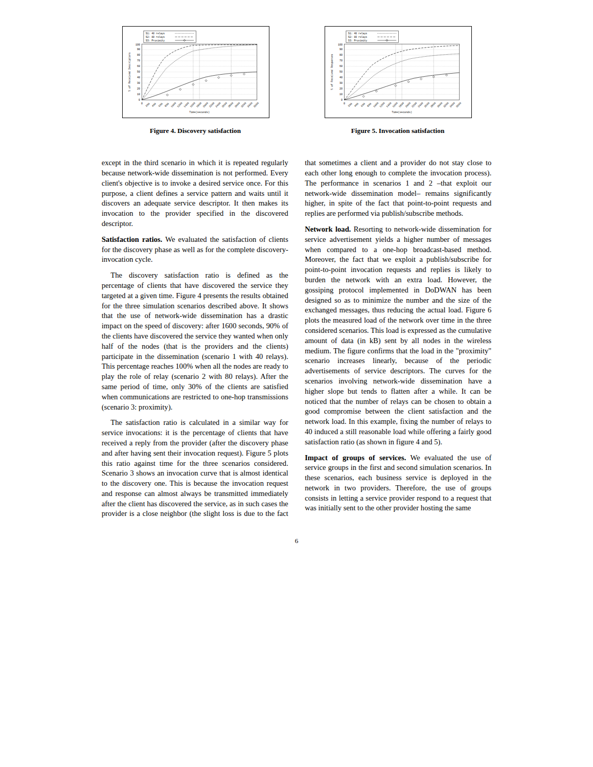S1: 40 relays S2: 80 relays S3: Proximity 0 10 20 30 40 50 60 70 80 90 100 % of Received Descriptors 0 200 400 600 800 1000 1200 1400 1600 1800 2000 2200 2400 2600 2800 3000 3200 3400 3600 Time(seconds)
Figure 4. Discovery satisfaction
S1: 40 relays S2: 80 relays S3: Proximity 0 10 20 30 40 50 60 70 80 90 100 % of Received Responses 0 200 400 600 800 1000 1200 1400 1600 1800 2000 2200 2400 2600 2800 3000 3200 3400 3600 Time(seconds)
Figure 5. Invocation satisfaction
except in the third scenario in which it is repeated regularly because network-wide dissemination is not performed. Every client's objective is to invoke a desired service once. For this purpose, a client defines a service pattern and waits until it discovers an adequate service descriptor. It then makes its invocation to the provider specified in the discovered descriptor.
Satisfaction ratios. We evaluated the satisfaction of clients for the discovery phase as well as for the complete discovery-invocation cycle.
The discovery satisfaction ratio is defined as the percentage of clients that have discovered the service they targeted at a given time. Figure 4 presents the results obtained for the three simulation scenarios described above. It shows that the use of network-wide dissemination has a drastic impact on the speed of discovery: after 1600 seconds, 90% of the clients have discovered the service they wanted when only half of the nodes (that is the providers and the clients) participate in the dissemination (scenario 1 with 40 relays). This percentage reaches 100% when all the nodes are ready to play the role of relay (scenario 2 with 80 relays). After the same period of time, only 30% of the clients are satisfied when communications are restricted to one-hop transmissions (scenario 3: proximity).
The satisfaction ratio is calculated in a similar way for service invocations: it is the percentage of clients that have received a reply from the provider (after the discovery phase and after having sent their invocation request). Figure 5 plots this ratio against time for the three scenarios considered. Scenario 3 shows an invocation curve that is almost identical to the discovery one. This is because the invocation request and response can almost always be transmitted immediately after the client has discovered the service, as in such cases the provider is a close neighbor (the slight loss is due to the fact that sometimes a client and a provider do not stay close to each other long enough to complete the invocation process). The performance in scenarios 1 and 2 –that exploit our network-wide dissemination model– remains significantly higher, in spite of the fact that point-to-point requests and replies are performed via publish/subscribe methods.
Network load. Resorting to network-wide dissemination for service advertisement yields a higher number of messages when compared to a one-hop broadcast-based method. Moreover, the fact that we exploit a publish/subscribe for point-to-point invocation requests and replies is likely to burden the network with an extra load. However, the gossiping protocol implemented in DoDWAN has been designed so as to minimize the number and the size of the exchanged messages, thus reducing the actual load. Figure 6 plots the measured load of the network over time in the three considered scenarios. This load is expressed as the cumulative amount of data (in kB) sent by all nodes in the wireless medium. The figure confirms that the load in the "proximity" scenario increases linearly, because of the periodic advertisements of service descriptors. The curves for the scenarios involving network-wide dissemination have a higher slope but tends to flatten after a while. It can be noticed that the number of relays can be chosen to obtain a good compromise between the client satisfaction and the network load. In this example, fixing the number of relays to 40 induced a still reasonable load while offering a fairly good satisfaction ratio (as shown in figure 4 and 5).
Impact of groups of services. We evaluated the use of service groups in the first and second simulation scenarios. In these scenarios, each business service is deployed in the network in two providers. Therefore, the use of groups consists in letting a service provider respond to a request that was initially sent to the other provider hosting the same
6